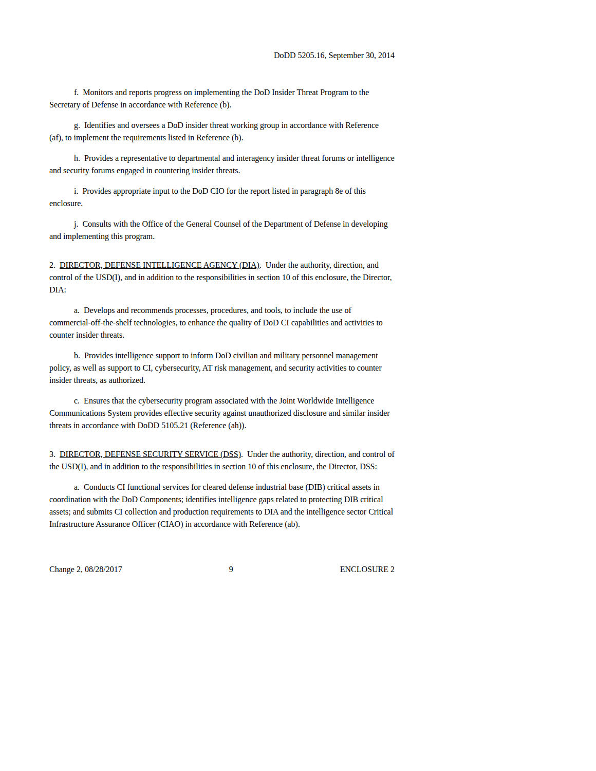DoDD 5205.16, September 30, 2014
f. Monitors and reports progress on implementing the DoD Insider Threat Program to the Secretary of Defense in accordance with Reference (b).
g. Identifies and oversees a DoD insider threat working group in accordance with Reference (af), to implement the requirements listed in Reference (b).
h. Provides a representative to departmental and interagency insider threat forums or intelligence and security forums engaged in countering insider threats.
i. Provides appropriate input to the DoD CIO for the report listed in paragraph 8e of this enclosure.
j. Consults with the Office of the General Counsel of the Department of Defense in developing and implementing this program.
2. DIRECTOR, DEFENSE INTELLIGENCE AGENCY (DIA). Under the authority, direction, and control of the USD(I), and in addition to the responsibilities in section 10 of this enclosure, the Director, DIA:
a. Develops and recommends processes, procedures, and tools, to include the use of commercial-off-the-shelf technologies, to enhance the quality of DoD CI capabilities and activities to counter insider threats.
b. Provides intelligence support to inform DoD civilian and military personnel management policy, as well as support to CI, cybersecurity, AT risk management, and security activities to counter insider threats, as authorized.
c. Ensures that the cybersecurity program associated with the Joint Worldwide Intelligence Communications System provides effective security against unauthorized disclosure and similar insider threats in accordance with DoDD 5105.21 (Reference (ah)).
3. DIRECTOR, DEFENSE SECURITY SERVICE (DSS). Under the authority, direction, and control of the USD(I), and in addition to the responsibilities in section 10 of this enclosure, the Director, DSS:
a. Conducts CI functional services for cleared defense industrial base (DIB) critical assets in coordination with the DoD Components; identifies intelligence gaps related to protecting DIB critical assets; and submits CI collection and production requirements to DIA and the intelligence sector Critical Infrastructure Assurance Officer (CIAO) in accordance with Reference (ab).
Change 2, 08/28/2017 9 ENCLOSURE 2